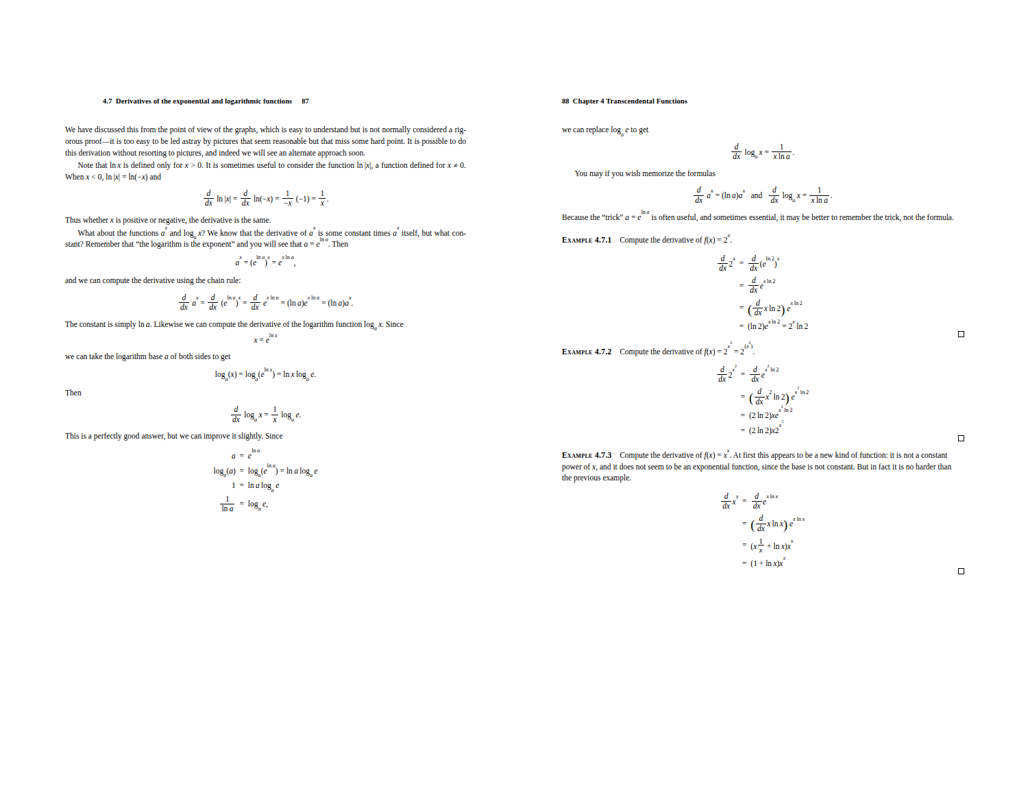4.7 Derivatives of the exponential and logarithmic functions 87
We have discussed this from the point of view of the graphs, which is easy to understand but is not normally considered a rigorous proof—it is too easy to be led astray by pictures that seem reasonable but that miss some hard point. It is possible to do this derivation without resorting to pictures, and indeed we will see an alternate approach soon.
Note that ln x is defined only for x > 0. It is sometimes useful to consider the function ln |x|, a function defined for x ≠ 0. When x < 0, ln |x| = ln(−x) and
ddx ln |x| = ddx ln(−x) = 1−x (−1) = 1 x.
Thus whether x is positive or negative, the derivative is the same.
What about the functions ax and loga x? We know that the derivative of ax is some constant times ax itself, but what constant? Remember that “the logarithm is the exponent” and you will see that a = eln a. Then
ax = (eln a)x = ex ln a,
and we can compute the derivative using the chain rule:
ddx ax = ddx (eln a)x = ddx ex ln a = (ln a)ex ln a = (ln a)ax.
The constant is simply ln a. Likewise we can compute the derivative of the logarithm function loga x. Since
x = eln x
we can take the logarithm base a of both sides to get
loga(x) = loga(eln x) = ln x loga e.
Then
ddx loga x = 1 x loga e.
This is a perfectly good answer, but we can improve it slightly. Since
| a | = | e ln a |
| log a ( a ) | = | log a ( e ln a ) = ln a log a e |
| 1 | = | ln a log a e |
| 1 ln a | = | log a e , |
88 Chapter 4 Transcendental Functions
we can replace loga e to get
ddx loga x = 1 x ln a.
You may if you wish memorize the formulas
ddx ax = (ln a)ax and ddx loga x = 1 x ln a.
Because the “trick” a = eln a is often useful, and sometimes essential, it may be better to remember the trick, not the formula.
Example 4.7.1 Compute the derivative of f(x) = 2x.
| d dx 2 x | = | d dx ( e ln 2 ) x |
| | = | d dx e x ln 2 |
| | = | ( d dx x ln 2 ) e x ln 2 |
| | = | (ln 2) e x ln 2 = 2 x ln 2 |
Example 4.7.2 Compute the derivative of f(x) = 2x2 = 2(x2).
| d dx 2 x 2 | = | d dx e x 2 ln 2 |
| | = | ( d dx x 2 ln 2 ) e x 2 ln 2 |
| | = | (2 ln 2) xe x 2 ln 2 |
| | = | (2 ln 2) x 2 x 2 |
Example 4.7.3 Compute the derivative of f(x) = xx. At first this appears to be a new kind of function: it is not a constant power of x, and it does not seem to be an exponential function, since the base is not constant. But in fact it is no harder than the previous example.
| d dx x x | = | d dx e x ln x |
| | = | ( d dx x ln x ) e x ln x |
| | = | ( x 1 x + ln x ) x x |
| | = | (1 + ln x ) x x |